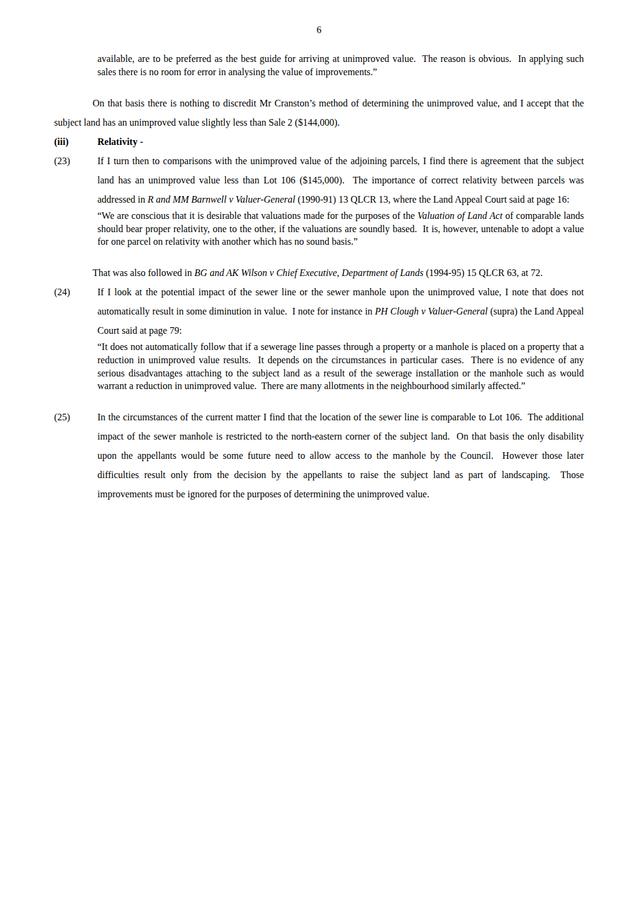6
available, are to be preferred as the best guide for arriving at unimproved value. The reason is obvious. In applying such sales there is no room for error in analysing the value of improvements.”
On that basis there is nothing to discredit Mr Cranston’s method of determining the unimproved value, and I accept that the subject land has an unimproved value slightly less than Sale 2 ($144,000).
(iii) Relativity -
(23) If I turn then to comparisons with the unimproved value of the adjoining parcels, I find there is agreement that the subject land has an unimproved value less than Lot 106 ($145,000). The importance of correct relativity between parcels was addressed in R and MM Barnwell v Valuer-General (1990-91) 13 QLCR 13, where the Land Appeal Court said at page 16:
“We are conscious that it is desirable that valuations made for the purposes of the Valuation of Land Act of comparable lands should bear proper relativity, one to the other, if the valuations are soundly based. It is, however, untenable to adopt a value for one parcel on relativity with another which has no sound basis.”
That was also followed in BG and AK Wilson v Chief Executive, Department of Lands (1994-95) 15 QLCR 63, at 72.
(24) If I look at the potential impact of the sewer line or the sewer manhole upon the unimproved value, I note that does not automatically result in some diminution in value. I note for instance in PH Clough v Valuer-General (supra) the Land Appeal Court said at page 79:
“It does not automatically follow that if a sewerage line passes through a property or a manhole is placed on a property that a reduction in unimproved value results. It depends on the circumstances in particular cases. There is no evidence of any serious disadvantages attaching to the subject land as a result of the sewerage installation or the manhole such as would warrant a reduction in unimproved value. There are many allotments in the neighbourhood similarly affected.”
(25) In the circumstances of the current matter I find that the location of the sewer line is comparable to Lot 106. The additional impact of the sewer manhole is restricted to the north-eastern corner of the subject land. On that basis the only disability upon the appellants would be some future need to allow access to the manhole by the Council. However those later difficulties result only from the decision by the appellants to raise the subject land as part of landscaping. Those improvements must be ignored for the purposes of determining the unimproved value.